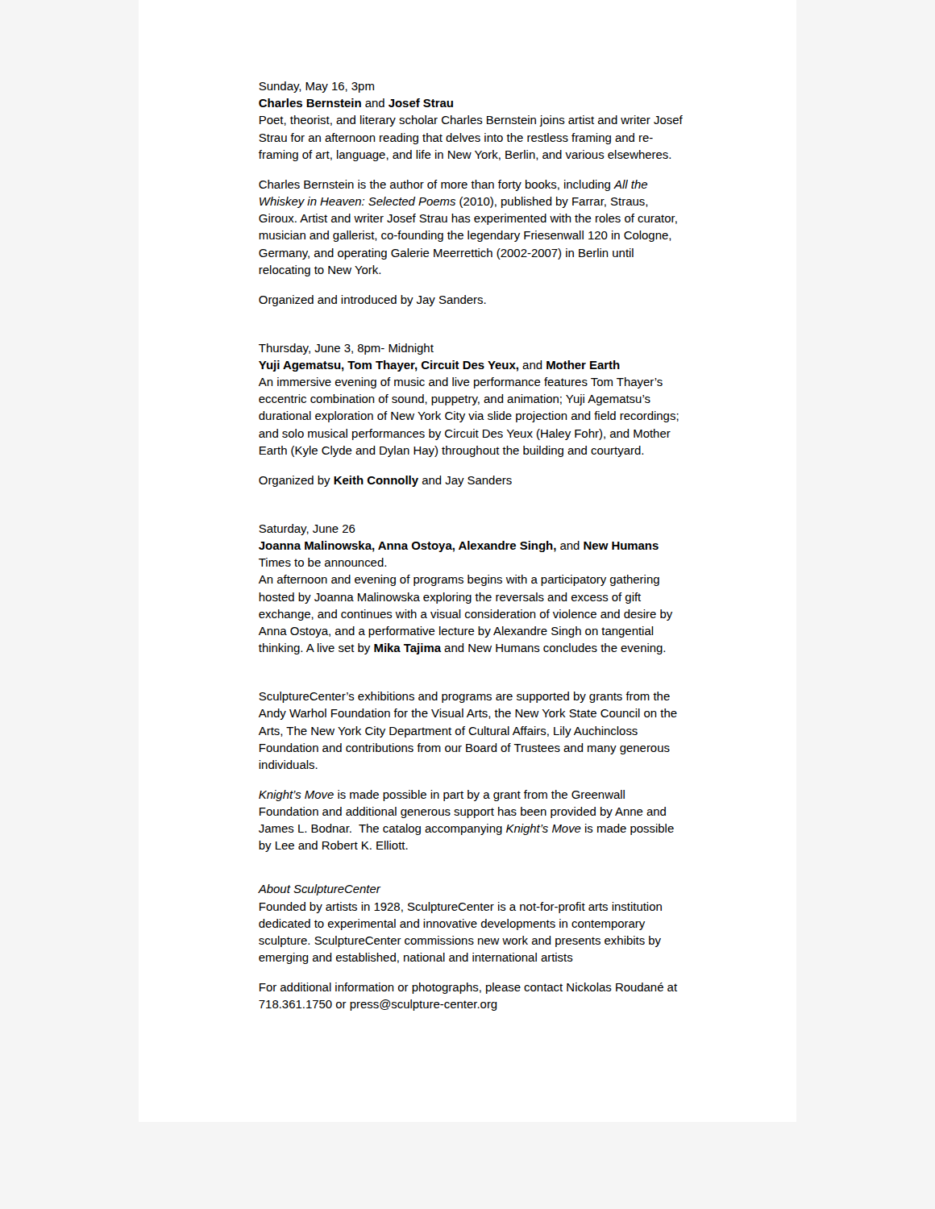Sunday, May 16, 3pm
Charles Bernstein and Josef Strau
Poet, theorist, and literary scholar Charles Bernstein joins artist and writer Josef Strau for an afternoon reading that delves into the restless framing and re-framing of art, language, and life in New York, Berlin, and various elsewheres.
Charles Bernstein is the author of more than forty books, including All the Whiskey in Heaven: Selected Poems (2010), published by Farrar, Straus, Giroux. Artist and writer Josef Strau has experimented with the roles of curator, musician and gallerist, co-founding the legendary Friesenwall 120 in Cologne, Germany, and operating Galerie Meerrettich (2002-2007) in Berlin until relocating to New York.
Organized and introduced by Jay Sanders.
Thursday, June 3, 8pm- Midnight
Yuji Agematsu, Tom Thayer, Circuit Des Yeux, and Mother Earth
An immersive evening of music and live performance features Tom Thayer’s eccentric combination of sound, puppetry, and animation; Yuji Agematsu’s durational exploration of New York City via slide projection and field recordings; and solo musical performances by Circuit Des Yeux (Haley Fohr), and Mother Earth (Kyle Clyde and Dylan Hay) throughout the building and courtyard.
Organized by Keith Connolly and Jay Sanders
Saturday, June 26
Joanna Malinowska, Anna Ostoya, Alexandre Singh, and New Humans
Times to be announced.
An afternoon and evening of programs begins with a participatory gathering hosted by Joanna Malinowska exploring the reversals and excess of gift exchange, and continues with a visual consideration of violence and desire by Anna Ostoya, and a performative lecture by Alexandre Singh on tangential thinking. A live set by Mika Tajima and New Humans concludes the evening.
SculptureCenter’s exhibitions and programs are supported by grants from the Andy Warhol Foundation for the Visual Arts, the New York State Council on the Arts, The New York City Department of Cultural Affairs, Lily Auchincloss Foundation and contributions from our Board of Trustees and many generous individuals.
Knight’s Move is made possible in part by a grant from the Greenwall Foundation and additional generous support has been provided by Anne and James L. Bodnar. The catalog accompanying Knight’s Move is made possible by Lee and Robert K. Elliott.
About SculptureCenter
Founded by artists in 1928, SculptureCenter is a not-for-profit arts institution dedicated to experimental and innovative developments in contemporary sculpture. SculptureCenter commissions new work and presents exhibits by emerging and established, national and international artists
For additional information or photographs, please contact Nickolas Roudané at 718.361.1750 or press@sculpture-center.org